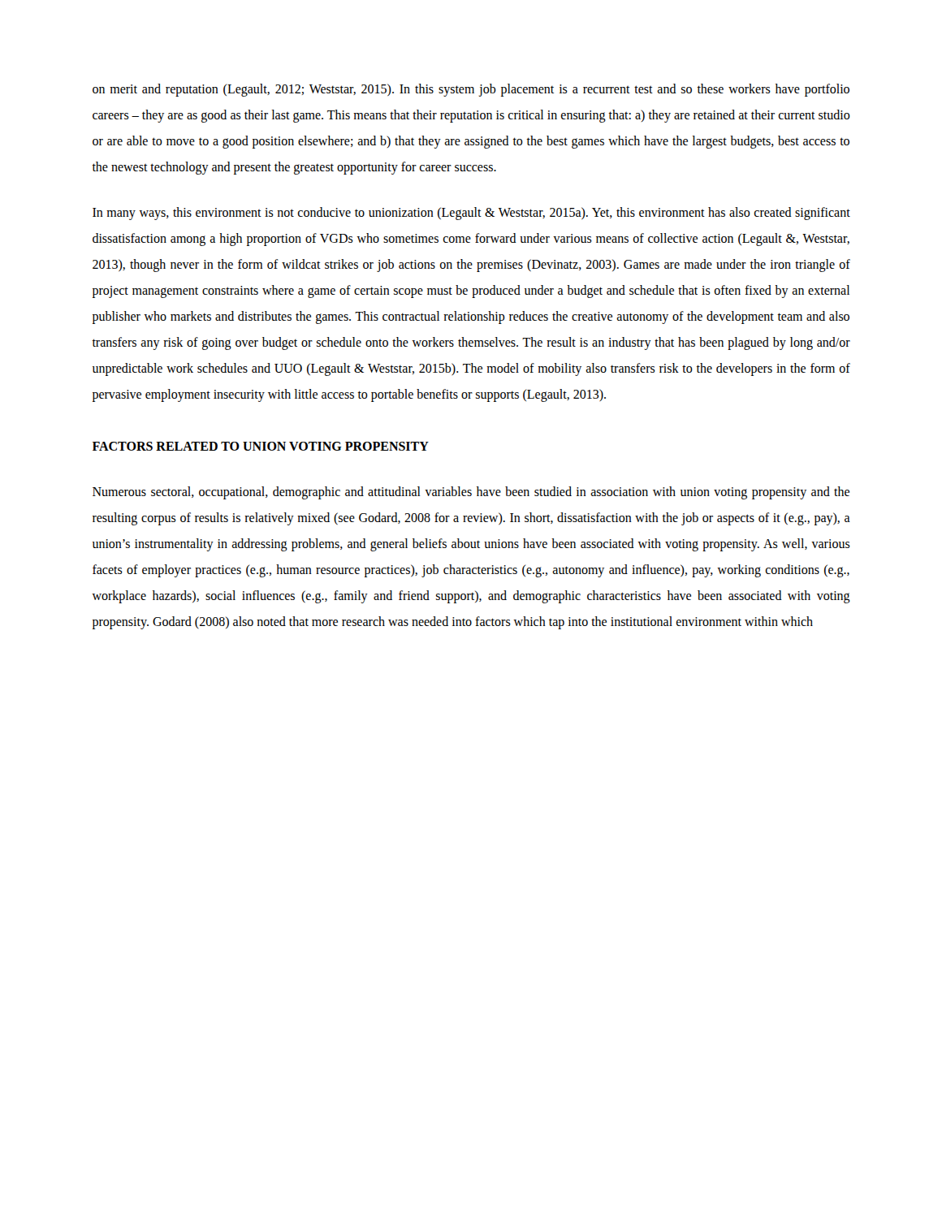on merit and reputation (Legault, 2012; Weststar, 2015). In this system job placement is a recurrent test and so these workers have portfolio careers – they are as good as their last game. This means that their reputation is critical in ensuring that: a) they are retained at their current studio or are able to move to a good position elsewhere; and b) that they are assigned to the best games which have the largest budgets, best access to the newest technology and present the greatest opportunity for career success.
In many ways, this environment is not conducive to unionization (Legault & Weststar, 2015a). Yet, this environment has also created significant dissatisfaction among a high proportion of VGDs who sometimes come forward under various means of collective action (Legault &, Weststar, 2013), though never in the form of wildcat strikes or job actions on the premises (Devinatz, 2003). Games are made under the iron triangle of project management constraints where a game of certain scope must be produced under a budget and schedule that is often fixed by an external publisher who markets and distributes the games. This contractual relationship reduces the creative autonomy of the development team and also transfers any risk of going over budget or schedule onto the workers themselves. The result is an industry that has been plagued by long and/or unpredictable work schedules and UUO (Legault & Weststar, 2015b). The model of mobility also transfers risk to the developers in the form of pervasive employment insecurity with little access to portable benefits or supports (Legault, 2013).
Factors Related to Union Voting Propensity
Numerous sectoral, occupational, demographic and attitudinal variables have been studied in association with union voting propensity and the resulting corpus of results is relatively mixed (see Godard, 2008 for a review). In short, dissatisfaction with the job or aspects of it (e.g., pay), a union’s instrumentality in addressing problems, and general beliefs about unions have been associated with voting propensity. As well, various facets of employer practices (e.g., human resource practices), job characteristics (e.g., autonomy and influence), pay, working conditions (e.g., workplace hazards), social influences (e.g., family and friend support), and demographic characteristics have been associated with voting propensity. Godard (2008) also noted that more research was needed into factors which tap into the institutional environment within which